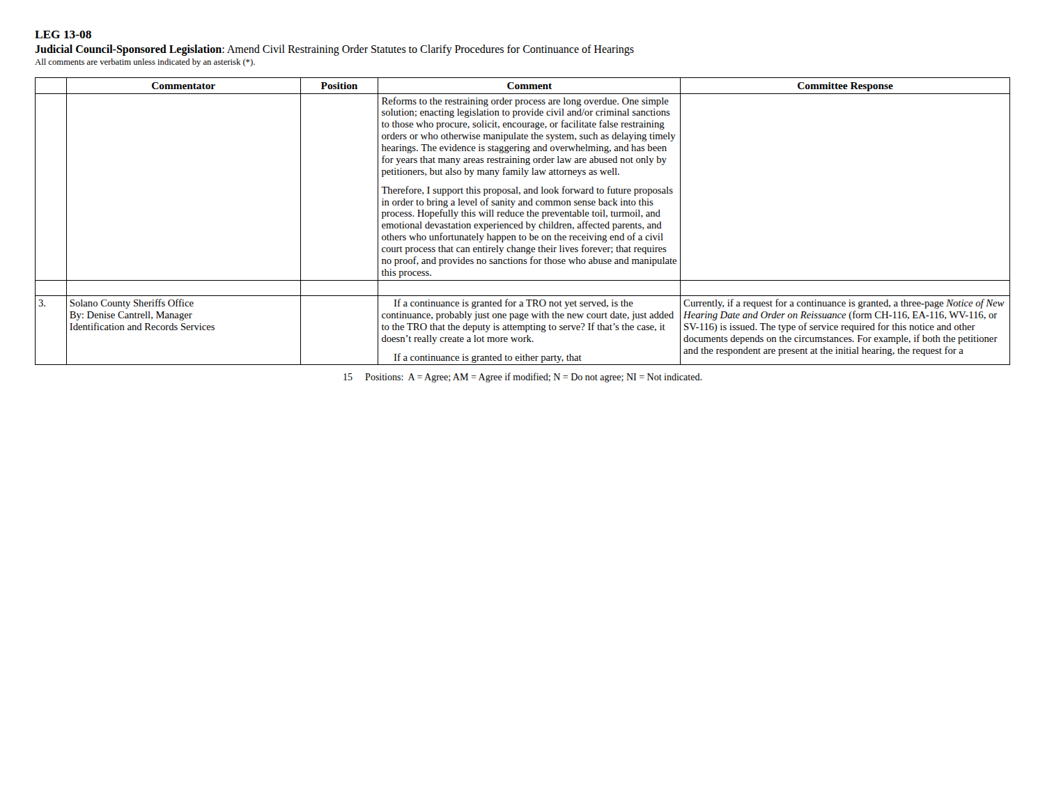LEG 13-08
Judicial Council-Sponsored Legislation: Amend Civil Restraining Order Statutes to Clarify Procedures for Continuance of Hearings
All comments are verbatim unless indicated by an asterisk (*).
| | Commentator | Position | Comment | Committee Response |
| --- | --- | --- | --- | --- |
| | | | Reforms to the restraining order process are long overdue. One simple solution; enacting legislation to provide civil and/or criminal sanctions to those who procure, solicit, encourage, or facilitate false restraining orders or who otherwise manipulate the system, such as delaying timely hearings. The evidence is staggering and overwhelming, and has been for years that many areas restraining order law are abused not only by petitioners, but also by many family law attorneys as well. Therefore, I support this proposal, and look forward to future proposals in order to bring a level of sanity and common sense back into this process. Hopefully this will reduce the preventable toil, turmoil, and emotional devastation experienced by children, affected parents, and others who unfortunately happen to be on the receiving end of a civil court process that can entirely change their lives forever; that requires no proof, and provides no sanctions for those who abuse and manipulate this process. | |
| 3. | Solano County Sheriffs Office By: Denise Cantrell, Manager Identification and Records Services | | If a continuance is granted for a TRO not yet served, is the continuance, probably just one page with the new court date, just added to the TRO that the deputy is attempting to serve? If that’s the case, it doesn’t really create a lot more work. If a continuance is granted to either party, that | Currently, if a request for a continuance is granted, a three-page Notice of New Hearing Date and Order on Reissuance (form CH-116, EA-116, WV-116, or SV-116) is issued. The type of service required for this notice and other documents depends on the circumstances. For example, if both the petitioner and the respondent are present at the initial hearing, the request for a |
15 Positions: A = Agree; AM = Agree if modified; N = Do not agree; NI = Not indicated.